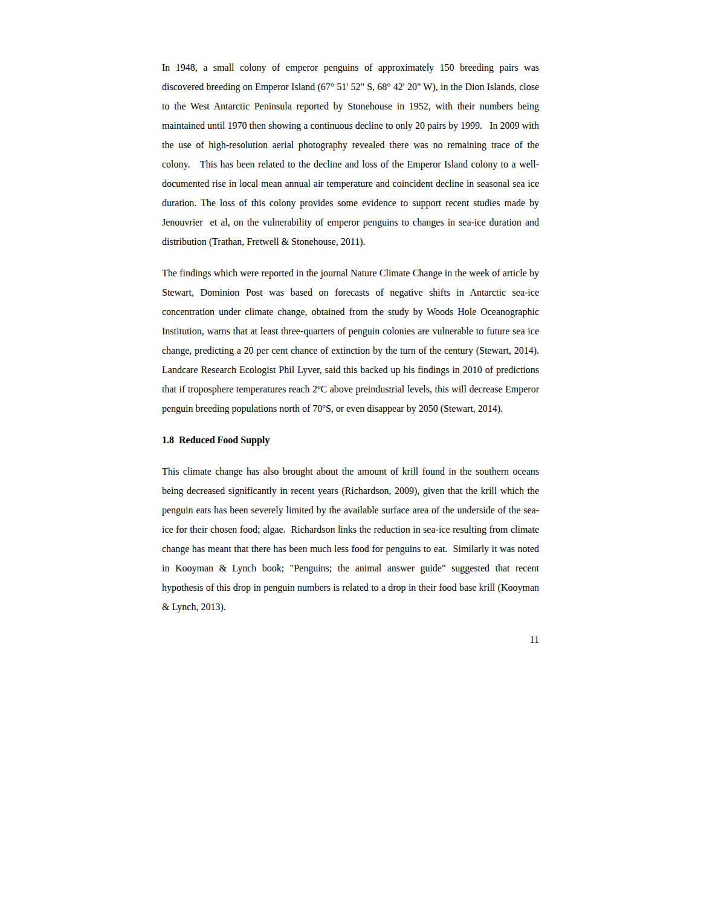In 1948, a small colony of emperor penguins of approximately 150 breeding pairs was discovered breeding on Emperor Island (67° 51' 52" S, 68° 42' 20" W), in the Dion Islands, close to the West Antarctic Peninsula reported by Stonehouse in 1952, with their numbers being maintained until 1970 then showing a continuous decline to only 20 pairs by 1999. In 2009 with the use of high-resolution aerial photography revealed there was no remaining trace of the colony. This has been related to the decline and loss of the Emperor Island colony to a well-documented rise in local mean annual air temperature and coincident decline in seasonal sea ice duration. The loss of this colony provides some evidence to support recent studies made by Jenouvrier et al, on the vulnerability of emperor penguins to changes in sea-ice duration and distribution (Trathan, Fretwell & Stonehouse, 2011).
The findings which were reported in the journal Nature Climate Change in the week of article by Stewart, Dominion Post was based on forecasts of negative shifts in Antarctic sea-ice concentration under climate change, obtained from the study by Woods Hole Oceanographic Institution, warns that at least three-quarters of penguin colonies are vulnerable to future sea ice change, predicting a 20 per cent chance of extinction by the turn of the century (Stewart, 2014). Landcare Research Ecologist Phil Lyver, said this backed up his findings in 2010 of predictions that if troposphere temperatures reach 2oC above preindustrial levels, this will decrease Emperor penguin breeding populations north of 70oS, or even disappear by 2050 (Stewart, 2014).
1.8 Reduced Food Supply
This climate change has also brought about the amount of krill found in the southern oceans being decreased significantly in recent years (Richardson, 2009), given that the krill which the penguin eats has been severely limited by the available surface area of the underside of the sea-ice for their chosen food; algae. Richardson links the reduction in sea-ice resulting from climate change has meant that there has been much less food for penguins to eat. Similarly it was noted in Kooyman & Lynch book; "Penguins; the animal answer guide" suggested that recent hypothesis of this drop in penguin numbers is related to a drop in their food base krill (Kooyman & Lynch, 2013).
11